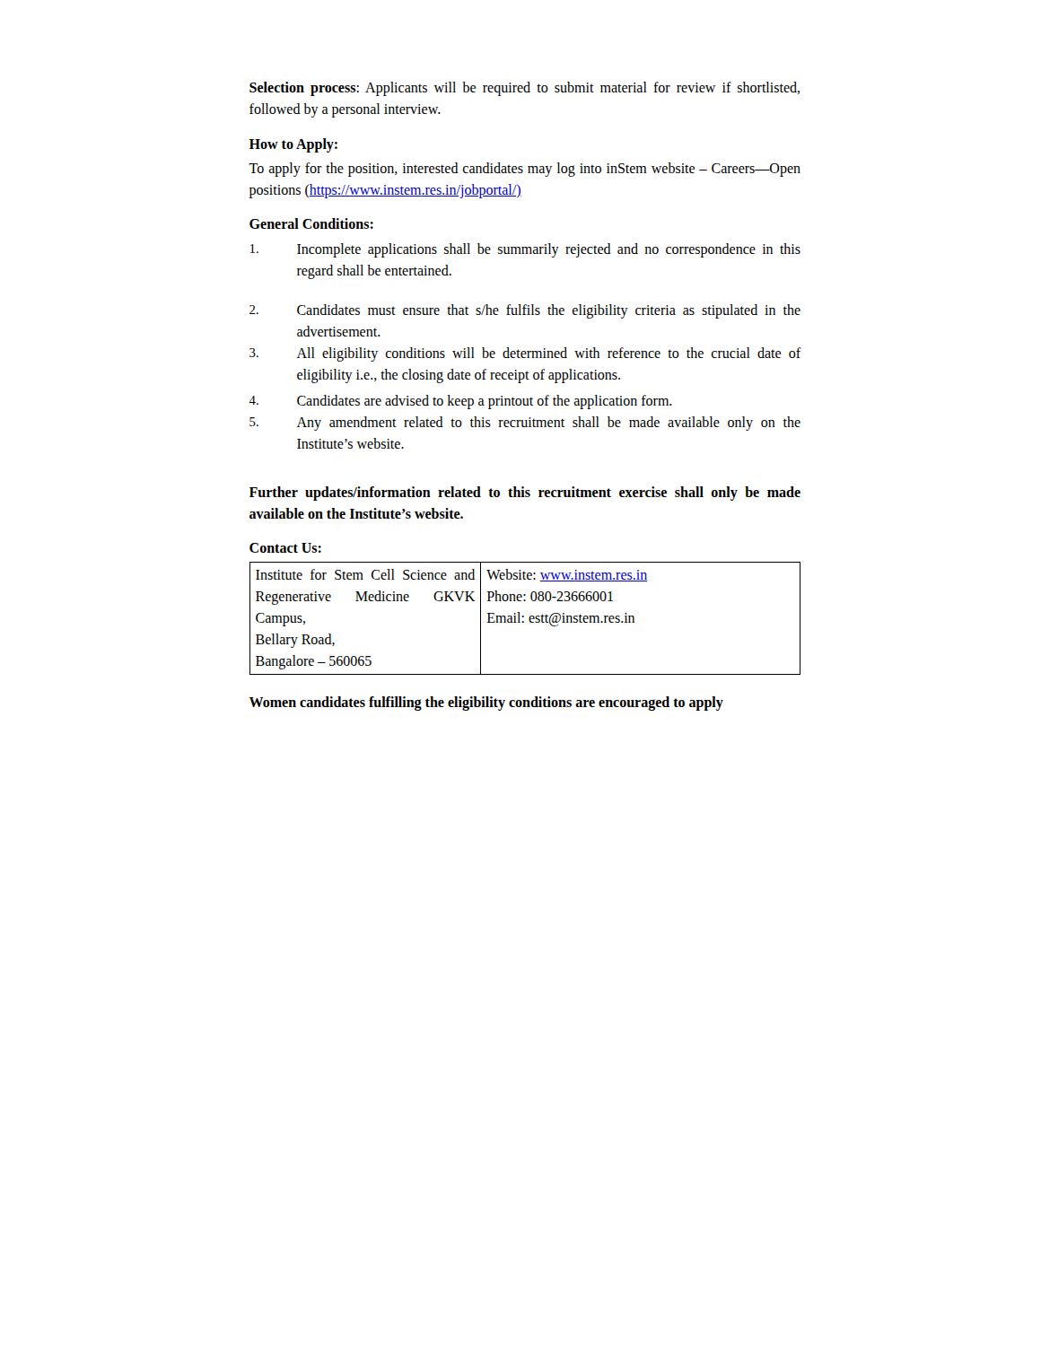Selection process: Applicants will be required to submit material for review if shortlisted, followed by a personal interview.
How to Apply:
To apply for the position, interested candidates may log into inStem website – Careers—Open positions (https://www.instem.res.in/jobportal/)
General Conditions:
1.
Incomplete applications shall be summarily rejected and no correspondence in this regard shall be entertained.
2.
Candidates must ensure that s/he fulfils the eligibility criteria as stipulated in the advertisement.
3.
All eligibility conditions will be determined with reference to the crucial date of eligibility i.e., the closing date of receipt of applications.
4.
Candidates are advised to keep a printout of the application form.
5.
Any amendment related to this recruitment shall be made available only on the Institute’s website.
Further updates/information related to this recruitment exercise shall only be made available on the Institute’s website.
Contact Us:
| Institute for Stem Cell Science and Regenerative Medicine GKVK Campus, Bellary Road, Bangalore – 560065 | Website: www.instem.res.in Phone: 080-23666001 Email: estt@instem.res.in |
Women candidates fulfilling the eligibility conditions are encouraged to apply